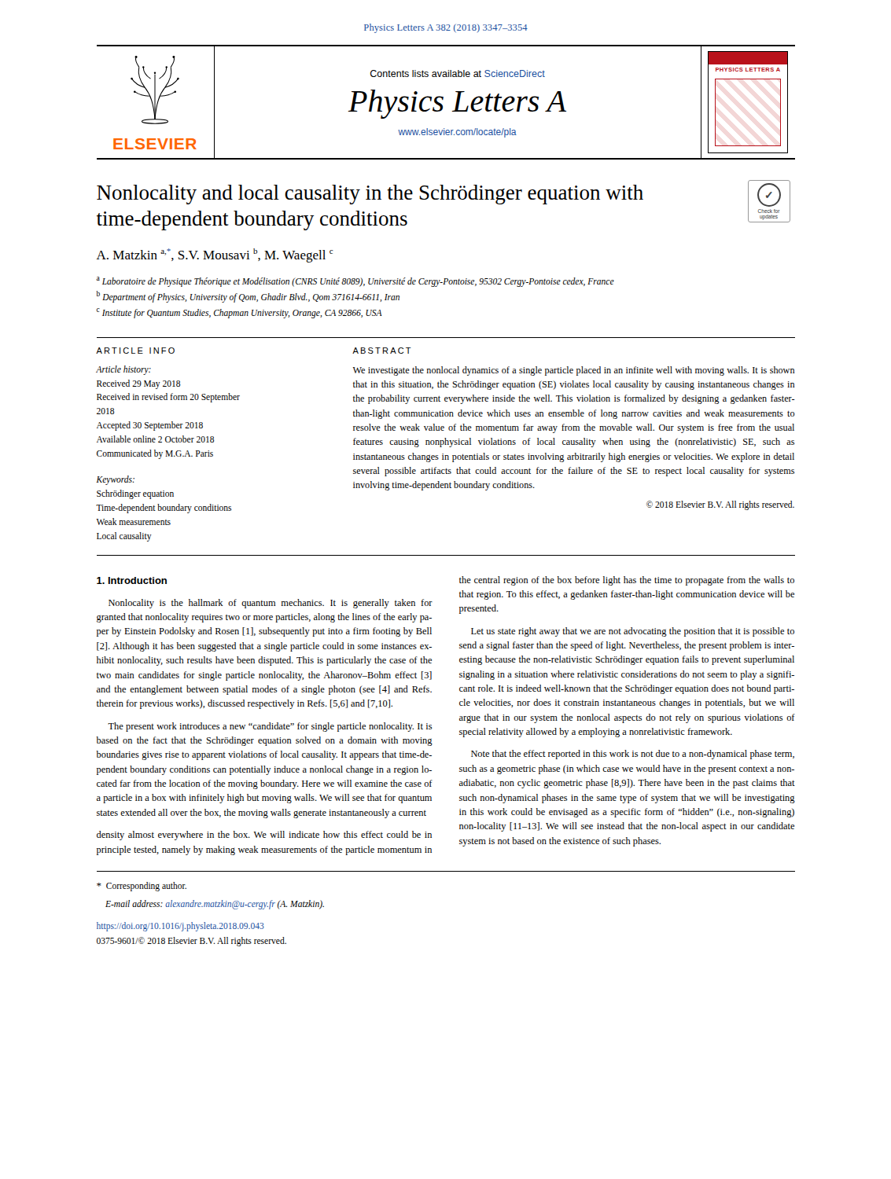Physics Letters A 382 (2018) 3347–3354
ELSEVIER
Contents lists available at ScienceDirect
Physics Letters A
www.elsevier.com/locate/pla
PHYSICS LETTERS A
Nonlocality and local causality in the Schrödinger equation with
time-dependent boundary conditions
✓
Check for
updates
A. Matzkin a,*, S.V. Mousavi b, M. Waegell c
a Laboratoire de Physique Théorique et Modélisation (CNRS Unité 8089), Université de Cergy-Pontoise, 95302 Cergy-Pontoise cedex, France
b Department of Physics, University of Qom, Ghadir Blvd., Qom 371614-6611, Iran
c Institute for Quantum Studies, Chapman University, Orange, CA 92866, USA
Article info
Article history:
Received 29 May 2018
Received in revised form 20 September
2018
Accepted 30 September 2018
Available online 2 October 2018
Communicated by M.G.A. Paris
Keywords:
Schrödinger equation
Time-dependent boundary conditions
Weak measurements
Local causality
Abstract
We investigate the nonlocal dynamics of a single particle placed in an infinite well with moving walls. It is shown that in this situation, the Schrödinger equation (SE) violates local causality by causing instantaneous changes in the probability current everywhere inside the well. This violation is formalized by designing a gedanken faster-than-light communication device which uses an ensemble of long narrow cavities and weak measurements to resolve the weak value of the momentum far away from the movable wall. Our system is free from the usual features causing nonphysical violations of local causality when using the (nonrelativistic) SE, such as instantaneous changes in potentials or states involving arbitrarily high energies or velocities. We explore in detail several possible artifacts that could account for the failure of the SE to respect local causality for systems involving time-dependent boundary conditions.
© 2018 Elsevier B.V. All rights reserved.
1. Introduction
Nonlocality is the hallmark of quantum mechanics. It is generally taken for granted that nonlocality requires two or more particles, along the lines of the early paper by Einstein Podolsky and Rosen [1], subsequently put into a firm footing by Bell [2]. Although it has been suggested that a single particle could in some instances exhibit nonlocality, such results have been disputed. This is particularly the case of the two main candidates for single particle nonlocality, the Aharonov–Bohm effect [3] and the entanglement between spatial modes of a single photon (see [4] and Refs. therein for previous works), discussed respectively in Refs. [5,6] and [7,10].
The present work introduces a new “candidate” for single particle nonlocality. It is based on the fact that the Schrödinger equation solved on a domain with moving boundaries gives rise to apparent violations of local causality. It appears that time-dependent boundary conditions can potentially induce a nonlocal change in a region located far from the location of the moving boundary. Here we will examine the case of a particle in a box with infinitely high but moving walls. We will see that for quantum states extended all over the box, the moving walls generate instantaneously a current
density almost everywhere in the box. We will indicate how this effect could be in principle tested, namely by making weak measurements of the particle momentum in the central region of the box before light has the time to propagate from the walls to that region. To this effect, a gedanken faster-than-light communication device will be presented.
Let us state right away that we are not advocating the position that it is possible to send a signal faster than the speed of light. Nevertheless, the present problem is interesting because the non-relativistic Schrödinger equation fails to prevent superluminal signaling in a situation where relativistic considerations do not seem to play a significant role. It is indeed well-known that the Schrödinger equation does not bound particle velocities, nor does it constrain instantaneous changes in potentials, but we will argue that in our system the nonlocal aspects do not rely on spurious violations of special relativity allowed by a employing a nonrelativistic framework.
Note that the effect reported in this work is not due to a non-dynamical phase term, such as a geometric phase (in which case we would have in the present context a non-adiabatic, non cyclic geometric phase [8,9]). There have been in the past claims that such non-dynamical phases in the same type of system that we will be investigating in this work could be envisaged as a specific form of “hidden” (i.e., non-signaling) non-locality [11–13]. We will see instead that the non-local aspect in our candidate system is not based on the existence of such phases.
* Corresponding author.
E-mail address: alexandre.matzkin@u-cergy.fr (A. Matzkin).
https://doi.org/10.1016/j.physleta.2018.09.043
0375-9601/© 2018 Elsevier B.V. All rights reserved.